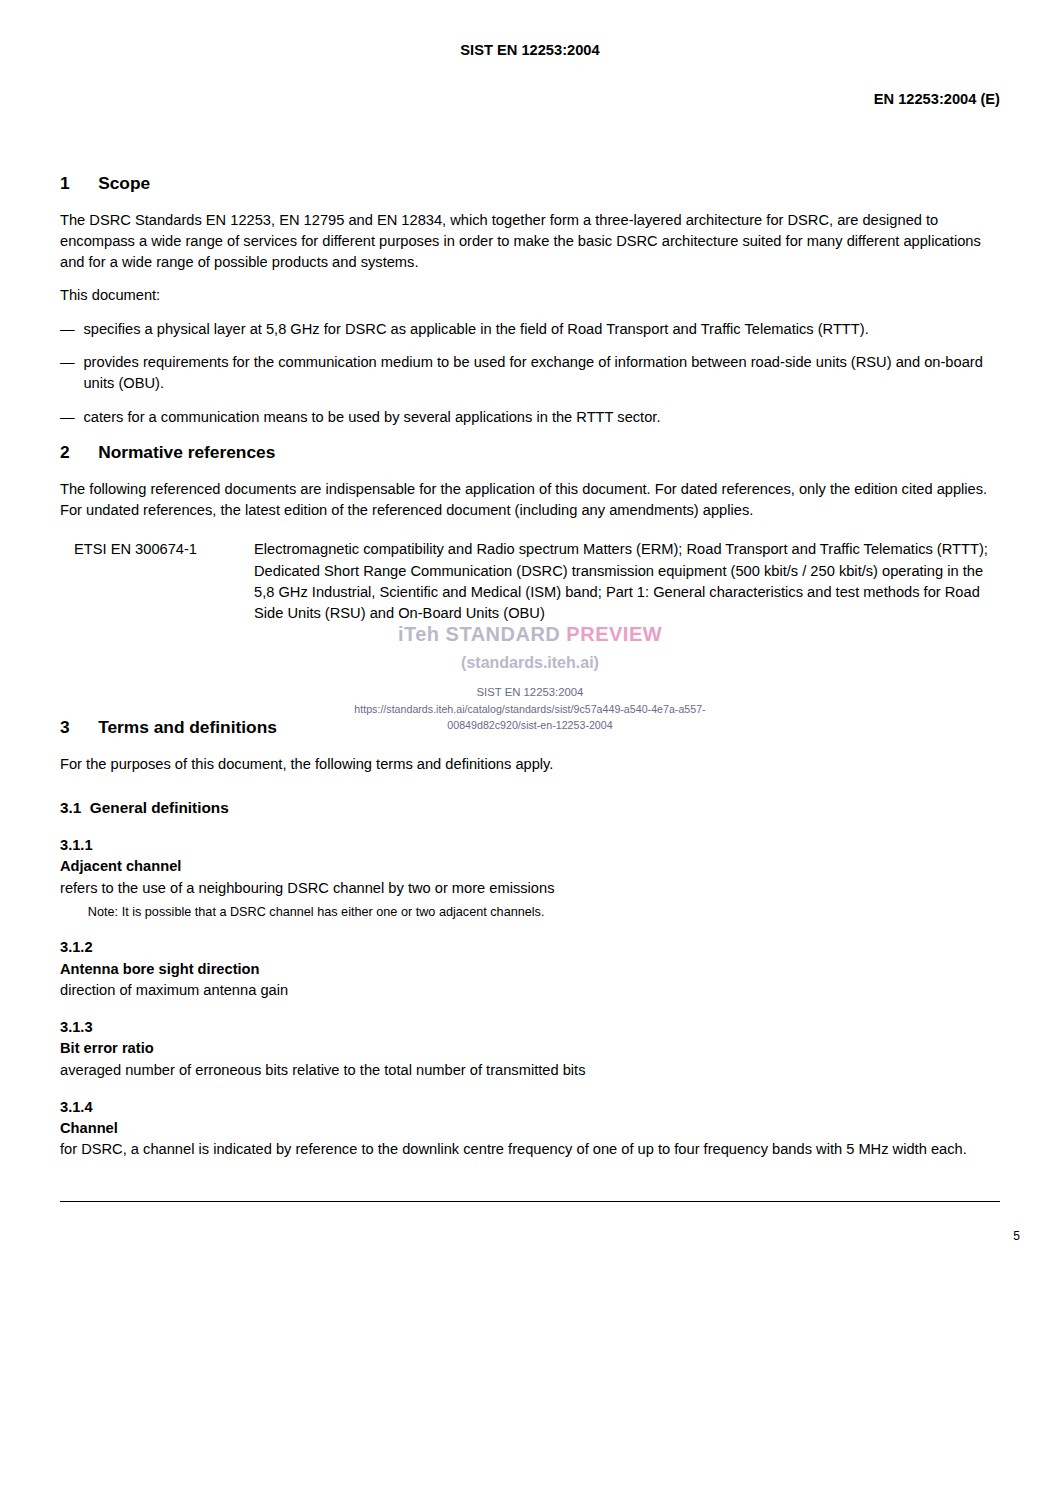SIST EN 12253:2004
EN 12253:2004 (E)
1 Scope
The DSRC Standards EN 12253, EN 12795 and EN 12834, which together form a three-layered architecture for DSRC, are designed to encompass a wide range of services for different purposes in order to make the basic DSRC architecture suited for many different applications and for a wide range of possible products and systems.
This document:
specifies a physical layer at 5,8 GHz for DSRC as applicable in the field of Road Transport and Traffic Telematics (RTTT).
provides requirements for the communication medium to be used for exchange of information between road-side units (RSU) and on-board units (OBU).
caters for a communication means to be used by several applications in the RTTT sector.
2 Normative references
The following referenced documents are indispensable for the application of this document. For dated references, only the edition cited applies. For undated references, the latest edition of the referenced document (including any amendments) applies.
| ETSI EN 300674-1 | Electromagnetic compatibility and Radio spectrum Matters (ERM); Road Transport and Traffic Telematics (RTTT); Dedicated Short Range Communication (DSRC) transmission equipment (500 kbit/s / 250 kbit/s) operating in the 5,8 GHz Industrial, Scientific and Medical (ISM) band; Part 1: General characteristics and test methods for Road Side Units (RSU) and On-Board Units (OBU) |
iTeh STANDARD PREVIEW
(standards.iteh.ai)
SIST EN 12253:2004
https://standards.iteh.ai/catalog/standards/sist/9c57a449-a540-4e7a-a557-
00849d82c920/sist-en-12253-2004
3 Terms and definitions
For the purposes of this document, the following terms and definitions apply.
3.1 General definitions
3.1.1
Adjacent channel
refers to the use of a neighbouring DSRC channel by two or more emissions
Note: It is possible that a DSRC channel has either one or two adjacent channels.
3.1.2
Antenna bore sight direction
direction of maximum antenna gain
3.1.3
Bit error ratio
averaged number of erroneous bits relative to the total number of transmitted bits
3.1.4
Channel
for DSRC, a channel is indicated by reference to the downlink centre frequency of one of up to four frequency bands with 5 MHz width each.
5